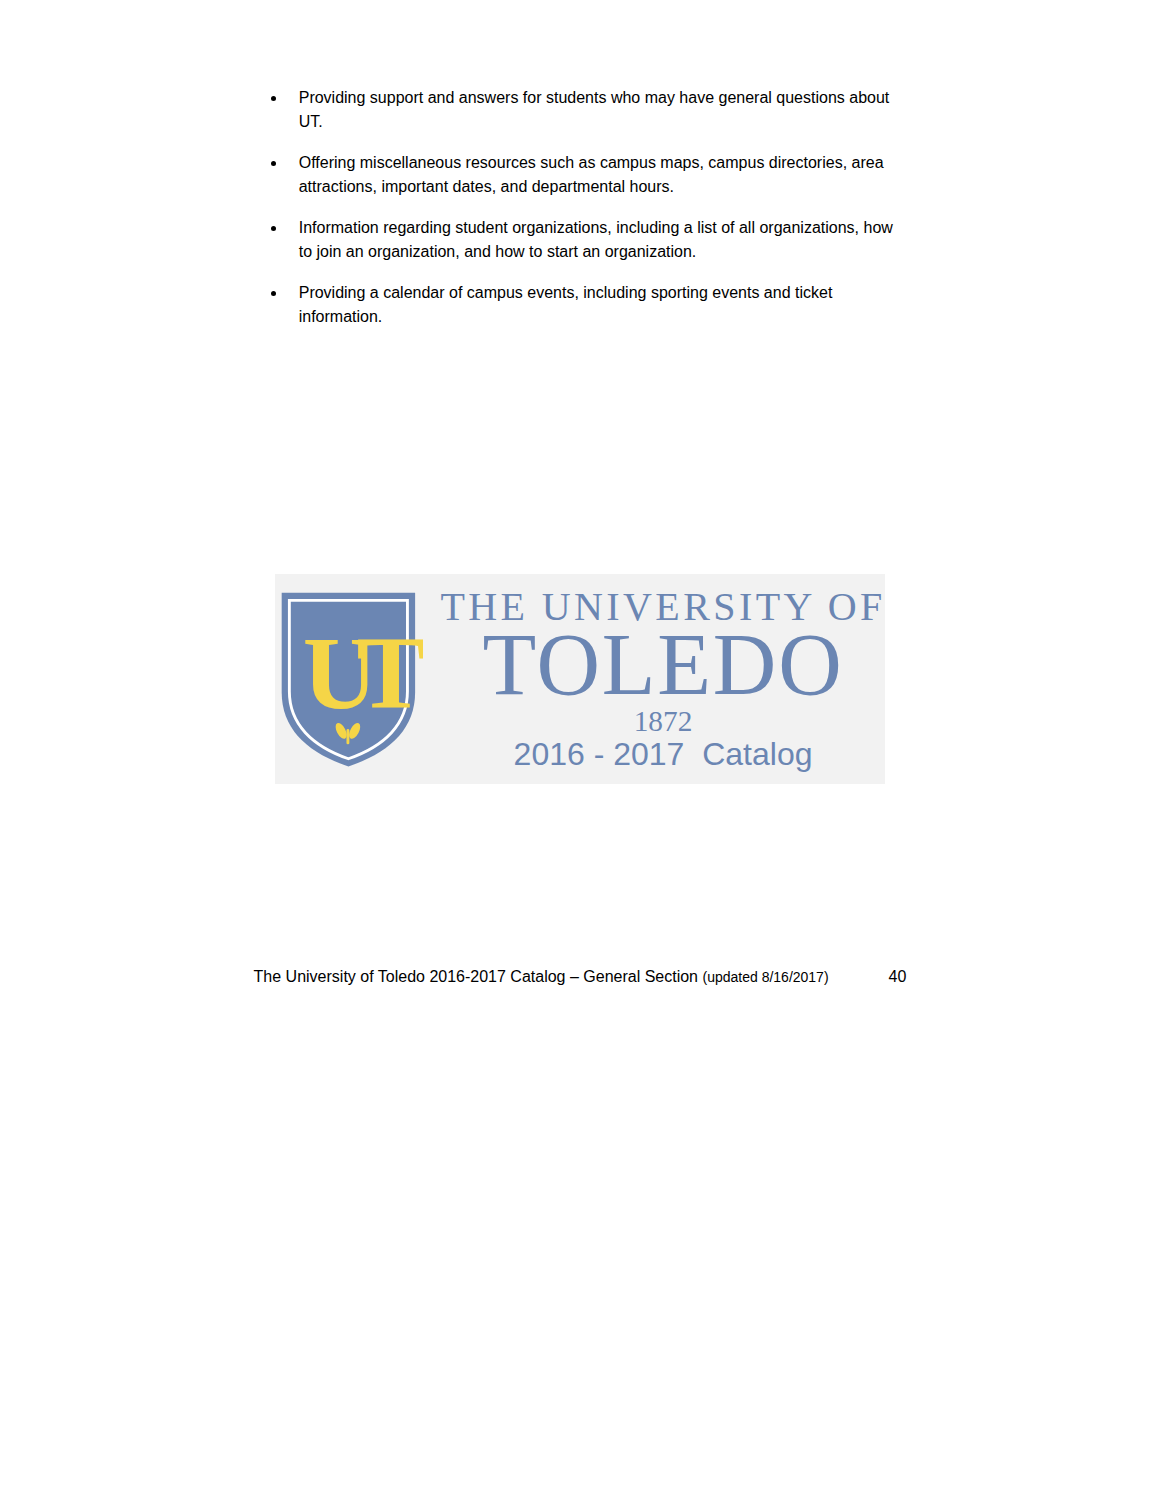Providing support and answers for students who may have general questions about UT.
Offering miscellaneous resources such as campus maps, campus directories, area attractions, important dates, and departmental hours.
Information regarding student organizations, including a list of all organizations, how to join an organization, and how to start an organization.
Providing a calendar of campus events, including sporting events and ticket information.
U T
THE UNIVERSITY OF
TOLEDO
1872
2016 - 2017 Catalog
The University of Toledo 2016-2017 Catalog – General Section (updated 8/16/2017)
40